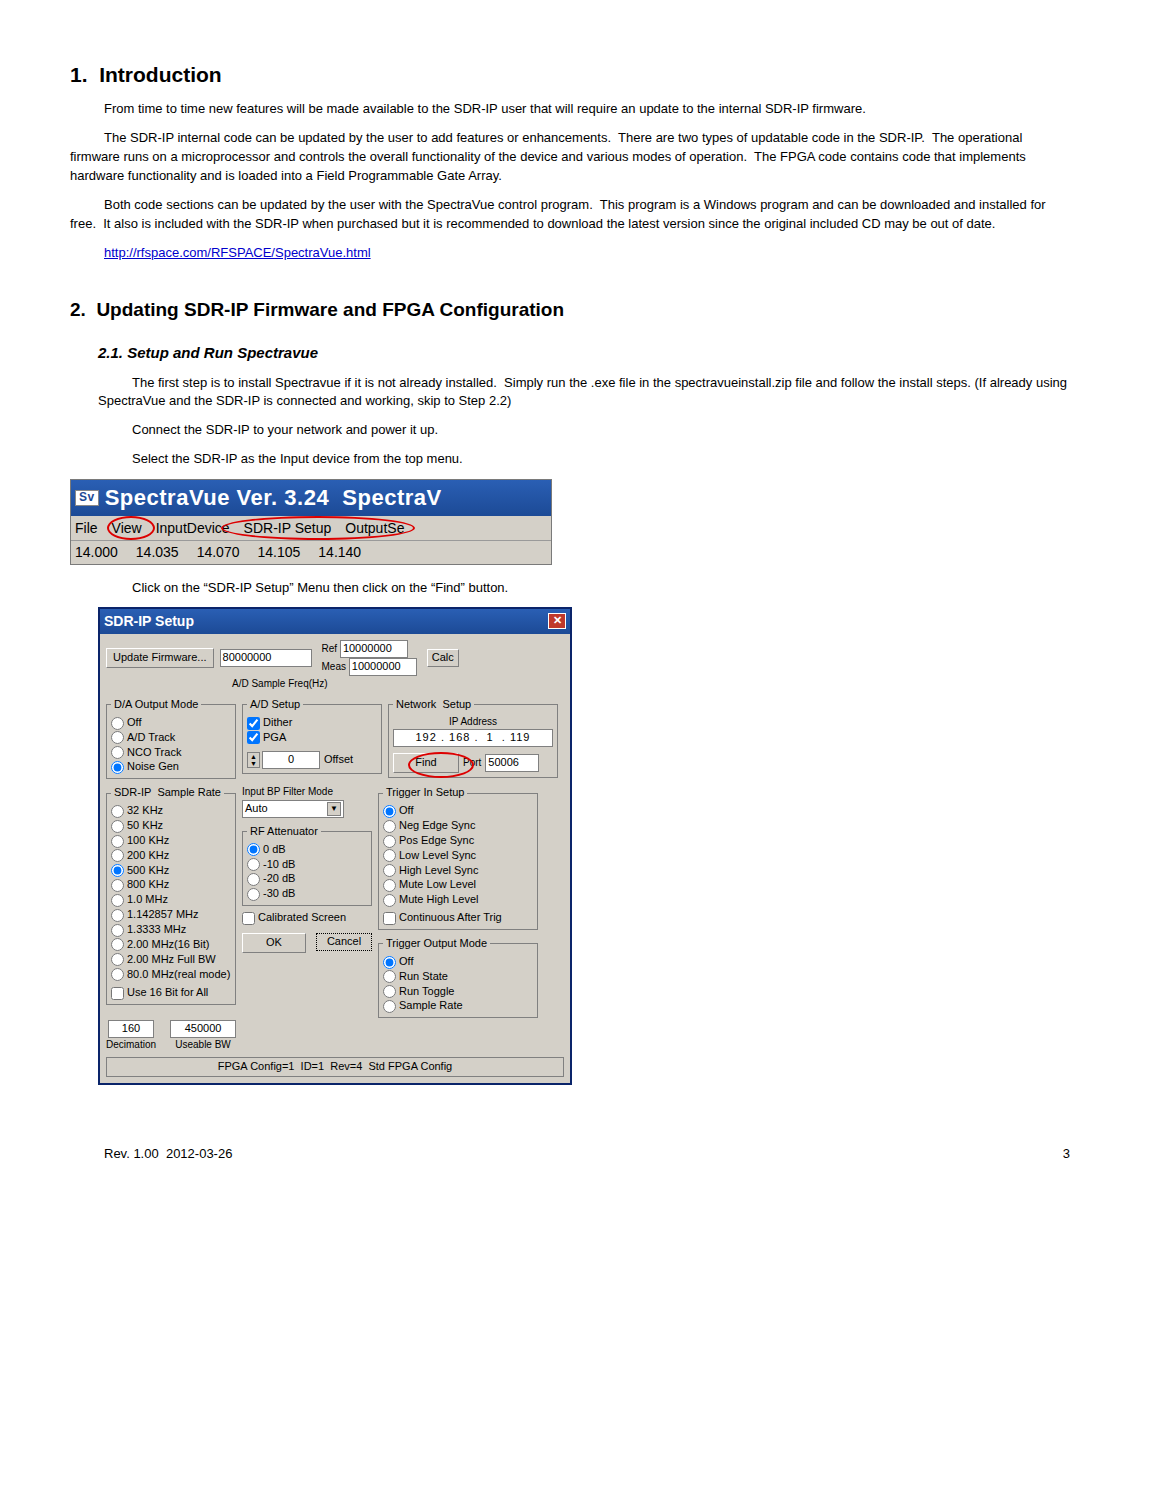1. Introduction
From time to time new features will be made available to the SDR-IP user that will require an update to the internal SDR-IP firmware.
The SDR-IP internal code can be updated by the user to add features or enhancements. There are two types of updatable code in the SDR-IP. The operational firmware runs on a microprocessor and controls the overall functionality of the device and various modes of operation. The FPGA code contains code that implements hardware functionality and is loaded into a Field Programmable Gate Array.
Both code sections can be updated by the user with the SpectraVue control program. This program is a Windows program and can be downloaded and installed for free. It also is included with the SDR-IP when purchased but it is recommended to download the latest version since the original included CD may be out of date.
http://rfspace.com/RFSPACE/SpectraVue.html
2. Updating SDR-IP Firmware and FPGA Configuration
2.1. Setup and Run Spectravue
The first step is to install Spectravue if it is not already installed. Simply run the .exe file in the spectravueinstall.zip file and follow the install steps. (If already using SpectraVue and the SDR-IP is connected and working, skip to Step 2.2)
Connect the SDR-IP to your network and power it up.
Select the SDR-IP as the Input device from the top menu.
Sv SpectraVue Ver. 3.24 SpectraV
File View InputDevice SDR-IP Setup OutputSe
14.000 14.035 14.070 14.105 14.140
Click on the “SDR-IP Setup” Menu then click on the “Find” button.
SDR-IP Setup ✕
Update Firmware... 80000000
Ref 10000000 Meas 10000000
Calc
A/D Sample Freq(Hz)
D/A Output Mode Off A/D Track NCO Track Noise Gen A/D Setup Dither PGA
▲▼ 0 Offset
Network Setup
IP Address
192 . 168 . 1 . 119
Find Port 50006
SDR-IP Sample Rate 32 KHz 50 KHz 100 KHz 200 KHz 500 KHz 800 KHz 1.0 MHz 1.142857 MHz 1.3333 MHz 2.00 MHz(16 Bit) 2.00 MHz Full BW 80.0 MHz(real mode) Use 16 Bit for All
Input BP Filter Mode
Auto ▼
RF Attenuator 0 dB -10 dB -20 dB -30 dB Calibrated Screen
OK Cancel
Trigger In Setup Off Neg Edge Sync Pos Edge Sync Low Level Sync High Level Sync Mute Low Level Mute High Level Continuous After Trig Trigger Output Mode Off Run State Run Toggle Sample Rate
160 Decimation
450000 Useable BW
FPGA Config=1 ID=1 Rev=4 Std FPGA Config
Rev. 1.00 2012-03-26 3